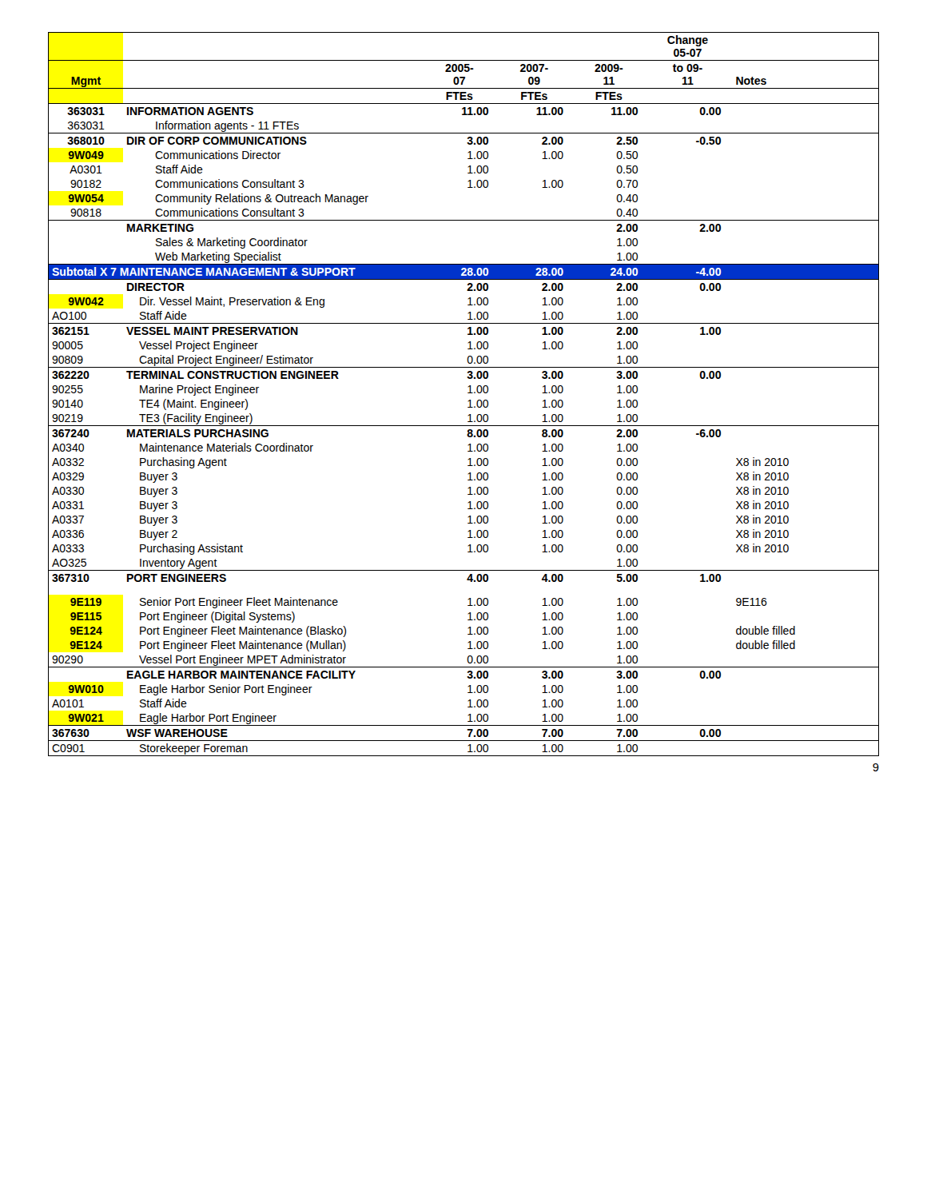| | | | | | Change 05-07 | |
| --- | --- | --- | --- | --- | --- | --- |
| Mgmt | | 2005- 07 | 2007- 09 | 2009- 11 | to 09- 11 | Notes |
| | | FTEs | FTEs | FTEs | | |
| 363031 | INFORMATION AGENTS | 11.00 | 11.00 | 11.00 | 0.00 | |
| 363031 | Information agents - 11 FTEs | | | | | |
| 368010 | DIR OF CORP COMMUNICATIONS | 3.00 | 2.00 | 2.50 | -0.50 | |
| 9W049 | Communications Director | 1.00 | 1.00 | 0.50 | | |
| A0301 | Staff Aide | 1.00 | | 0.50 | | |
| 90182 | Communications Consultant 3 | 1.00 | 1.00 | 0.70 | | |
| 9W054 | Community Relations & Outreach Manager | | | 0.40 | | |
| 90818 | Communications Consultant 3 | | | 0.40 | | |
| | MARKETING | | | 2.00 | 2.00 | |
| | Sales & Marketing Coordinator | | | 1.00 | | |
| | Web Marketing Specialist | | | 1.00 | | |
| Subtotal X 7 MAINTENANCE MANAGEMENT & SUPPORT | 28.00 | 28.00 | 24.00 | -4.00 | |
| | DIRECTOR | 2.00 | 2.00 | 2.00 | 0.00 | |
| 9W042 | Dir. Vessel Maint, Preservation & Eng | 1.00 | 1.00 | 1.00 | | |
| AO100 | Staff Aide | 1.00 | 1.00 | 1.00 | | |
| 362151 | VESSEL MAINT PRESERVATION | 1.00 | 1.00 | 2.00 | 1.00 | |
| 90005 | Vessel Project Engineer | 1.00 | 1.00 | 1.00 | | |
| 90809 | Capital Project Engineer/ Estimator | 0.00 | | 1.00 | | |
| 362220 | TERMINAL CONSTRUCTION ENGINEER | 3.00 | 3.00 | 3.00 | 0.00 | |
| 90255 | Marine Project Engineer | 1.00 | 1.00 | 1.00 | | |
| 90140 | TE4 (Maint. Engineer) | 1.00 | 1.00 | 1.00 | | |
| 90219 | TE3 (Facility Engineer) | 1.00 | 1.00 | 1.00 | | |
| 367240 | MATERIALS PURCHASING | 8.00 | 8.00 | 2.00 | -6.00 | |
| A0340 | Maintenance Materials Coordinator | 1.00 | 1.00 | 1.00 | | |
| A0332 | Purchasing Agent | 1.00 | 1.00 | 0.00 | | X8 in 2010 |
| A0329 | Buyer 3 | 1.00 | 1.00 | 0.00 | | X8 in 2010 |
| A0330 | Buyer 3 | 1.00 | 1.00 | 0.00 | | X8 in 2010 |
| A0331 | Buyer 3 | 1.00 | 1.00 | 0.00 | | X8 in 2010 |
| A0337 | Buyer 3 | 1.00 | 1.00 | 0.00 | | X8 in 2010 |
| A0336 | Buyer 2 | 1.00 | 1.00 | 0.00 | | X8 in 2010 |
| A0333 | Purchasing Assistant | 1.00 | 1.00 | 0.00 | | X8 in 2010 |
| AO325 | Inventory Agent | | | 1.00 | | |
| 367310 | PORT ENGINEERS | 4.00 | 4.00 | 5.00 | 1.00 | |
| 9E119 | Senior Port Engineer Fleet Maintenance | 1.00 | 1.00 | 1.00 | | 9E116 |
| 9E115 | Port Engineer (Digital Systems) | 1.00 | 1.00 | 1.00 | | |
| 9E124 | Port Engineer Fleet Maintenance (Blasko) | 1.00 | 1.00 | 1.00 | | double filled |
| 9E124 | Port Engineer Fleet Maintenance (Mullan) | 1.00 | 1.00 | 1.00 | | double filled |
| 90290 | Vessel Port Engineer MPET Administrator | 0.00 | | 1.00 | | |
| | EAGLE HARBOR MAINTENANCE FACILITY | 3.00 | 3.00 | 3.00 | 0.00 | |
| 9W010 | Eagle Harbor Senior Port Engineer | 1.00 | 1.00 | 1.00 | | |
| A0101 | Staff Aide | 1.00 | 1.00 | 1.00 | | |
| 9W021 | Eagle Harbor Port Engineer | 1.00 | 1.00 | 1.00 | | |
| 367630 | WSF WAREHOUSE | 7.00 | 7.00 | 7.00 | 0.00 | |
| C0901 | Storekeeper Foreman | 1.00 | 1.00 | 1.00 | | |
9